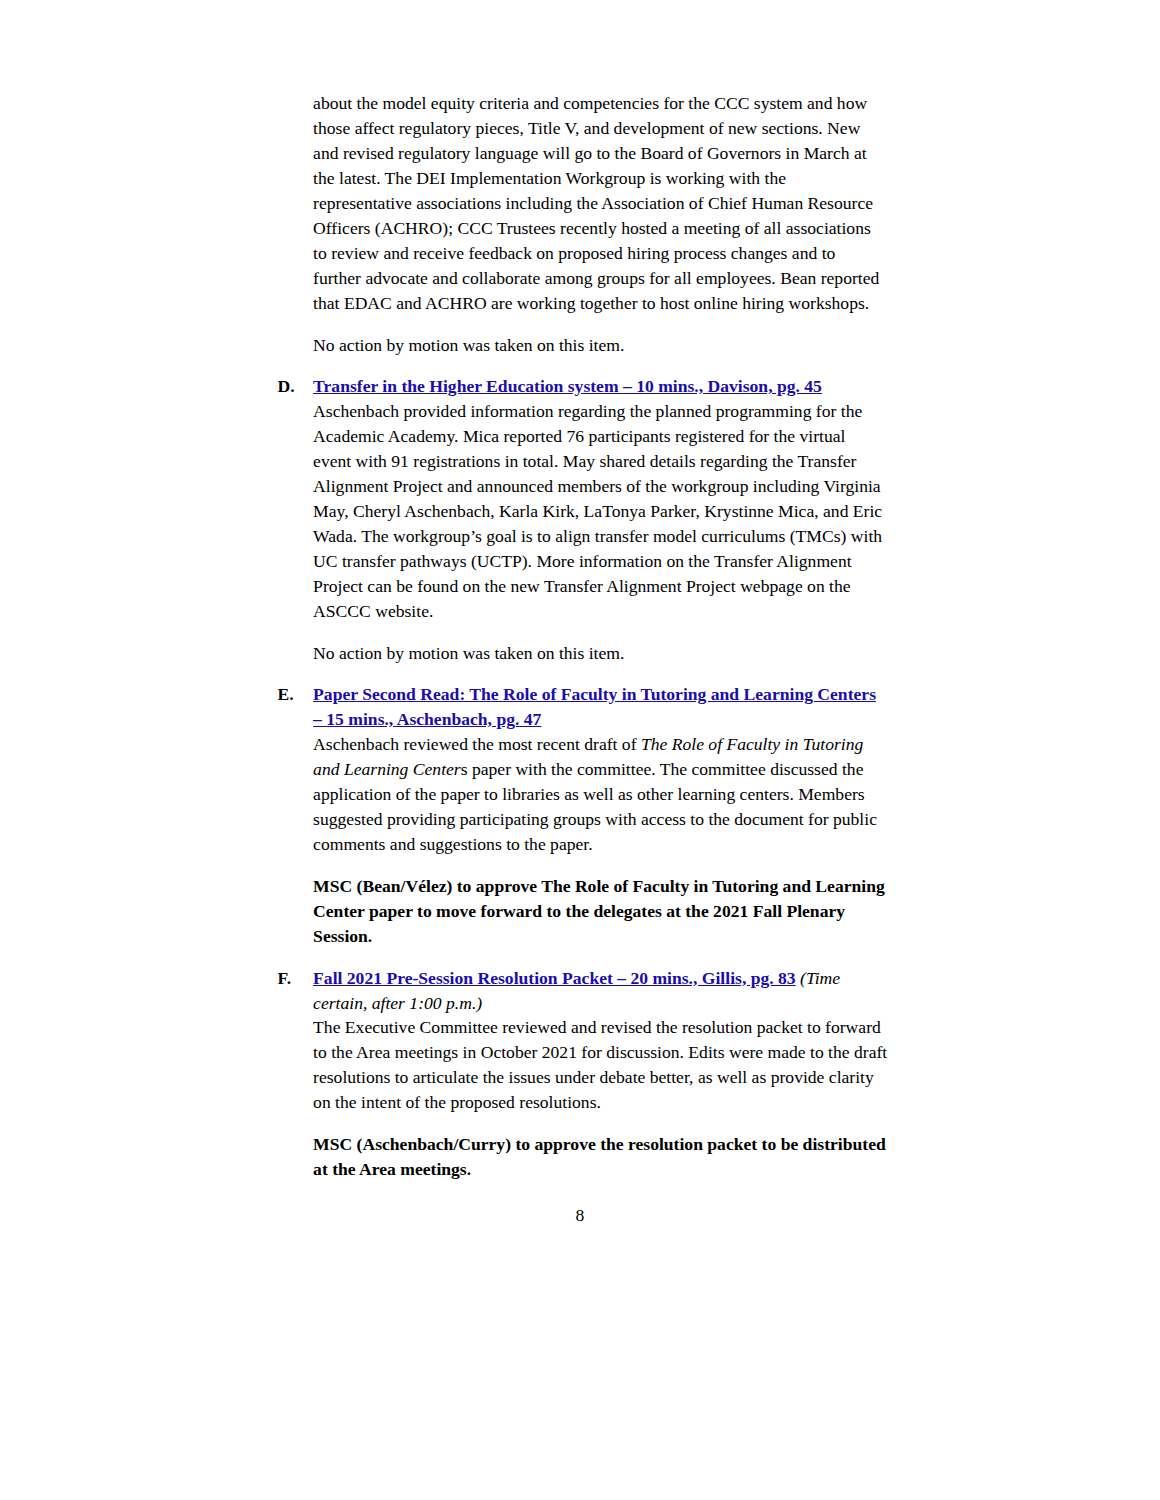about the model equity criteria and competencies for the CCC system and how those affect regulatory pieces, Title V, and development of new sections. New and revised regulatory language will go to the Board of Governors in March at the latest. The DEI Implementation Workgroup is working with the representative associations including the Association of Chief Human Resource Officers (ACHRO); CCC Trustees recently hosted a meeting of all associations to review and receive feedback on proposed hiring process changes and to further advocate and collaborate among groups for all employees. Bean reported that EDAC and ACHRO are working together to host online hiring workshops.
No action by motion was taken on this item.
D.
Transfer in the Higher Education system – 10 mins., Davison, pg. 45
Aschenbach provided information regarding the planned programming for the Academic Academy. Mica reported 76 participants registered for the virtual event with 91 registrations in total. May shared details regarding the Transfer Alignment Project and announced members of the workgroup including Virginia May, Cheryl Aschenbach, Karla Kirk, LaTonya Parker, Krystinne Mica, and Eric Wada. The workgroup’s goal is to align transfer model curriculums (TMCs) with UC transfer pathways (UCTP). More information on the Transfer Alignment Project can be found on the new Transfer Alignment Project webpage on the ASCCC website.
No action by motion was taken on this item.
E.
Paper Second Read: The Role of Faculty in Tutoring and Learning Centers – 15 mins., Aschenbach, pg. 47
Aschenbach reviewed the most recent draft of The Role of Faculty in Tutoring and Learning Centers paper with the committee. The committee discussed the application of the paper to libraries as well as other learning centers. Members suggested providing participating groups with access to the document for public comments and suggestions to the paper.
MSC (Bean/Vélez) to approve The Role of Faculty in Tutoring and Learning Center paper to move forward to the delegates at the 2021 Fall Plenary Session.
F.
Fall 2021 Pre-Session Resolution Packet – 20 mins., Gillis, pg. 83 (Time certain, after 1:00 p.m.)
The Executive Committee reviewed and revised the resolution packet to forward to the Area meetings in October 2021 for discussion. Edits were made to the draft resolutions to articulate the issues under debate better, as well as provide clarity on the intent of the proposed resolutions.
MSC (Aschenbach/Curry) to approve the resolution packet to be distributed at the Area meetings.
8